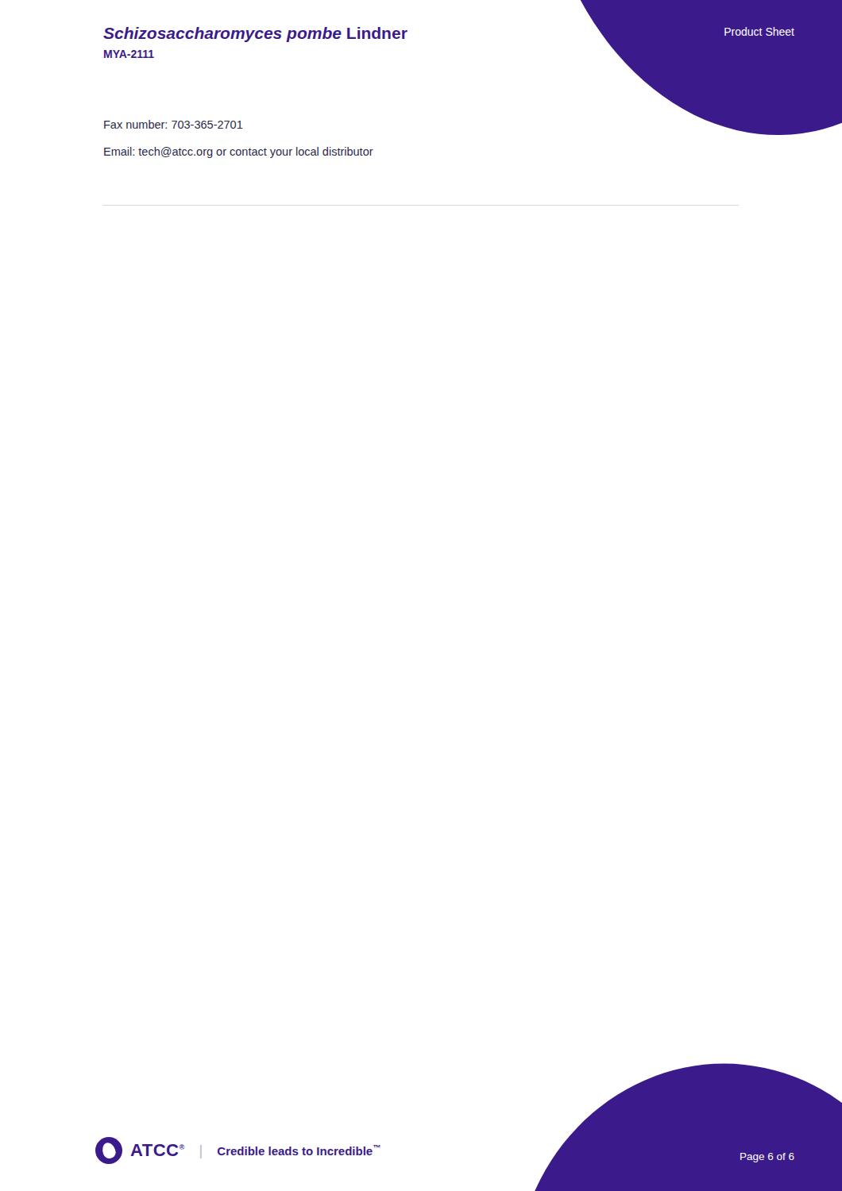Schizosaccharomyces pombe Lindner
MYA-2111
Product Sheet
Fax number: 703-365-2701
Email: tech@atcc.org or contact your local distributor
ATCC® | Credible leads to Incredible™
www.atcc.org
Page 6 of 6